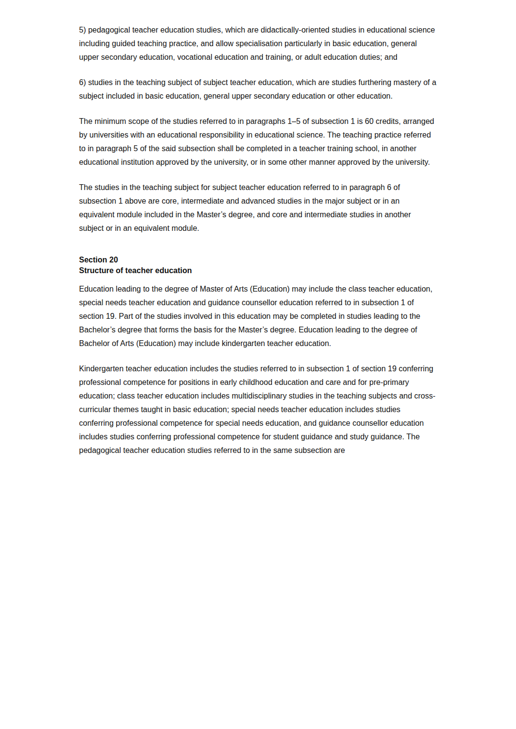5) pedagogical teacher education studies, which are didactically-oriented studies in educational science including guided teaching practice, and allow specialisation particularly in basic education, general upper secondary education, vocational education and training, or adult education duties; and
6) studies in the teaching subject of subject teacher education, which are studies furthering mastery of a subject included in basic education, general upper secondary education or other education.
The minimum scope of the studies referred to in paragraphs 1–5 of subsection 1 is 60 credits, arranged by universities with an educational responsibility in educational science. The teaching practice referred to in paragraph 5 of the said subsection shall be completed in a teacher training school, in another educational institution approved by the university, or in some other manner approved by the university.
The studies in the teaching subject for subject teacher education referred to in paragraph 6 of subsection 1 above are core, intermediate and advanced studies in the major subject or in an equivalent module included in the Master’s degree, and core and intermediate studies in another subject or in an equivalent module.
Section 20 Structure of teacher education
Education leading to the degree of Master of Arts (Education) may include the class teacher education, special needs teacher education and guidance counsellor education referred to in subsection 1 of section 19. Part of the studies involved in this education may be completed in studies leading to the Bachelor’s degree that forms the basis for the Master’s degree. Education leading to the degree of Bachelor of Arts (Education) may include kindergarten teacher education.
Kindergarten teacher education includes the studies referred to in subsection 1 of section 19 conferring professional competence for positions in early childhood education and care and for pre-primary education; class teacher education includes multidisciplinary studies in the teaching subjects and cross-curricular themes taught in basic education; special needs teacher education includes studies conferring professional competence for special needs education, and guidance counsellor education includes studies conferring professional competence for student guidance and study guidance. The pedagogical teacher education studies referred to in the same subsection are